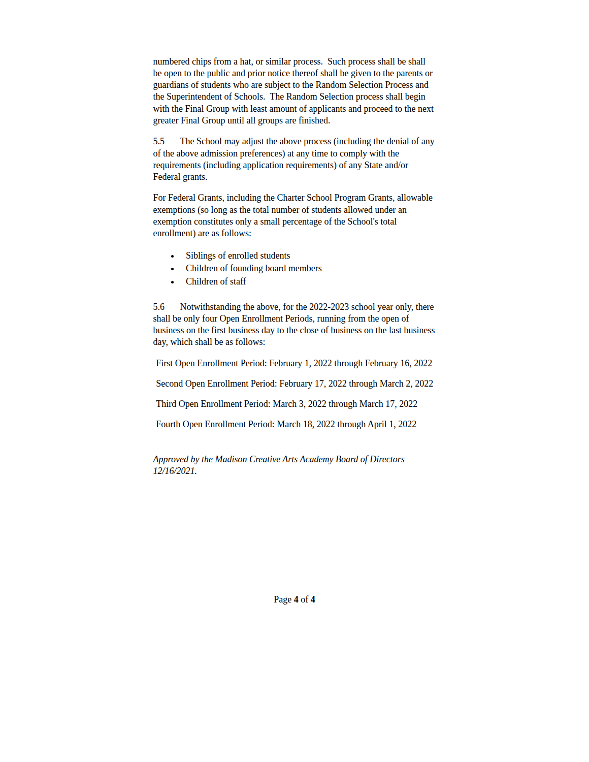numbered chips from a hat, or similar process. Such process shall be shall be open to the public and prior notice thereof shall be given to the parents or guardians of students who are subject to the Random Selection Process and the Superintendent of Schools. The Random Selection process shall begin with the Final Group with least amount of applicants and proceed to the next greater Final Group until all groups are finished.
5.5 The School may adjust the above process (including the denial of any of the above admission preferences) at any time to comply with the requirements (including application requirements) of any State and/or Federal grants.
For Federal Grants, including the Charter School Program Grants, allowable exemptions (so long as the total number of students allowed under an exemption constitutes only a small percentage of the School's total enrollment) are as follows:
Siblings of enrolled students
Children of founding board members
Children of staff
5.6 Notwithstanding the above, for the 2022-2023 school year only, there shall be only four Open Enrollment Periods, running from the open of business on the first business day to the close of business on the last business day, which shall be as follows:
First Open Enrollment Period: February 1, 2022 through February 16, 2022
Second Open Enrollment Period: February 17, 2022 through March 2, 2022
Third Open Enrollment Period: March 3, 2022 through March 17, 2022
Fourth Open Enrollment Period: March 18, 2022 through April 1, 2022
Approved by the Madison Creative Arts Academy Board of Directors 12/16/2021.
Page 4 of 4